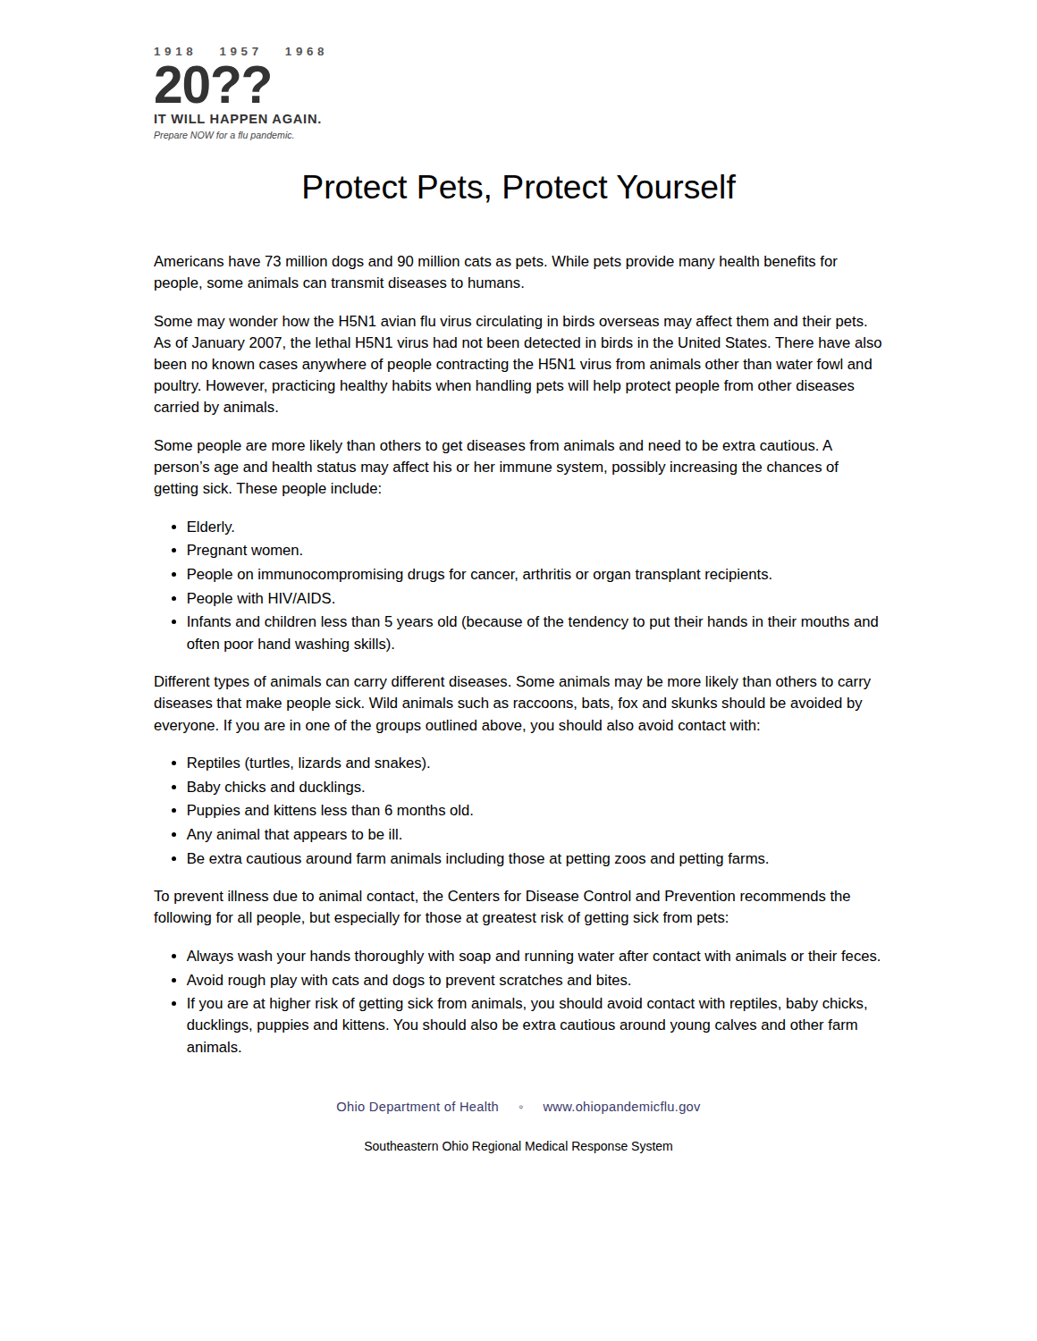1918 1957 1968
20??
IT WILL HAPPEN AGAIN.
Prepare NOW for a flu pandemic.
Protect Pets, Protect Yourself
Americans have 73 million dogs and 90 million cats as pets. While pets provide many health benefits for people, some animals can transmit diseases to humans.
Some may wonder how the H5N1 avian flu virus circulating in birds overseas may affect them and their pets. As of January 2007, the lethal H5N1 virus had not been detected in birds in the United States. There have also been no known cases anywhere of people contracting the H5N1 virus from animals other than water fowl and poultry. However, practicing healthy habits when handling pets will help protect people from other diseases carried by animals.
Some people are more likely than others to get diseases from animals and need to be extra cautious. A person’s age and health status may affect his or her immune system, possibly increasing the chances of getting sick. These people include:
Elderly.
Pregnant women.
People on immunocompromising drugs for cancer, arthritis or organ transplant recipients.
People with HIV/AIDS.
Infants and children less than 5 years old (because of the tendency to put their hands in their mouths and often poor hand washing skills).
Different types of animals can carry different diseases. Some animals may be more likely than others to carry diseases that make people sick. Wild animals such as raccoons, bats, fox and skunks should be avoided by everyone. If you are in one of the groups outlined above, you should also avoid contact with:
Reptiles (turtles, lizards and snakes).
Baby chicks and ducklings.
Puppies and kittens less than 6 months old.
Any animal that appears to be ill.
Be extra cautious around farm animals including those at petting zoos and petting farms.
To prevent illness due to animal contact, the Centers for Disease Control and Prevention recommends the following for all people, but especially for those at greatest risk of getting sick from pets:
Always wash your hands thoroughly with soap and running water after contact with animals or their feces.
Avoid rough play with cats and dogs to prevent scratches and bites.
If you are at higher risk of getting sick from animals, you should avoid contact with reptiles, baby chicks, ducklings, puppies and kittens. You should also be extra cautious around young calves and other farm animals.
Ohio Department of Health ◦ www.ohiopandemicflu.gov
Southeastern Ohio Regional Medical Response System